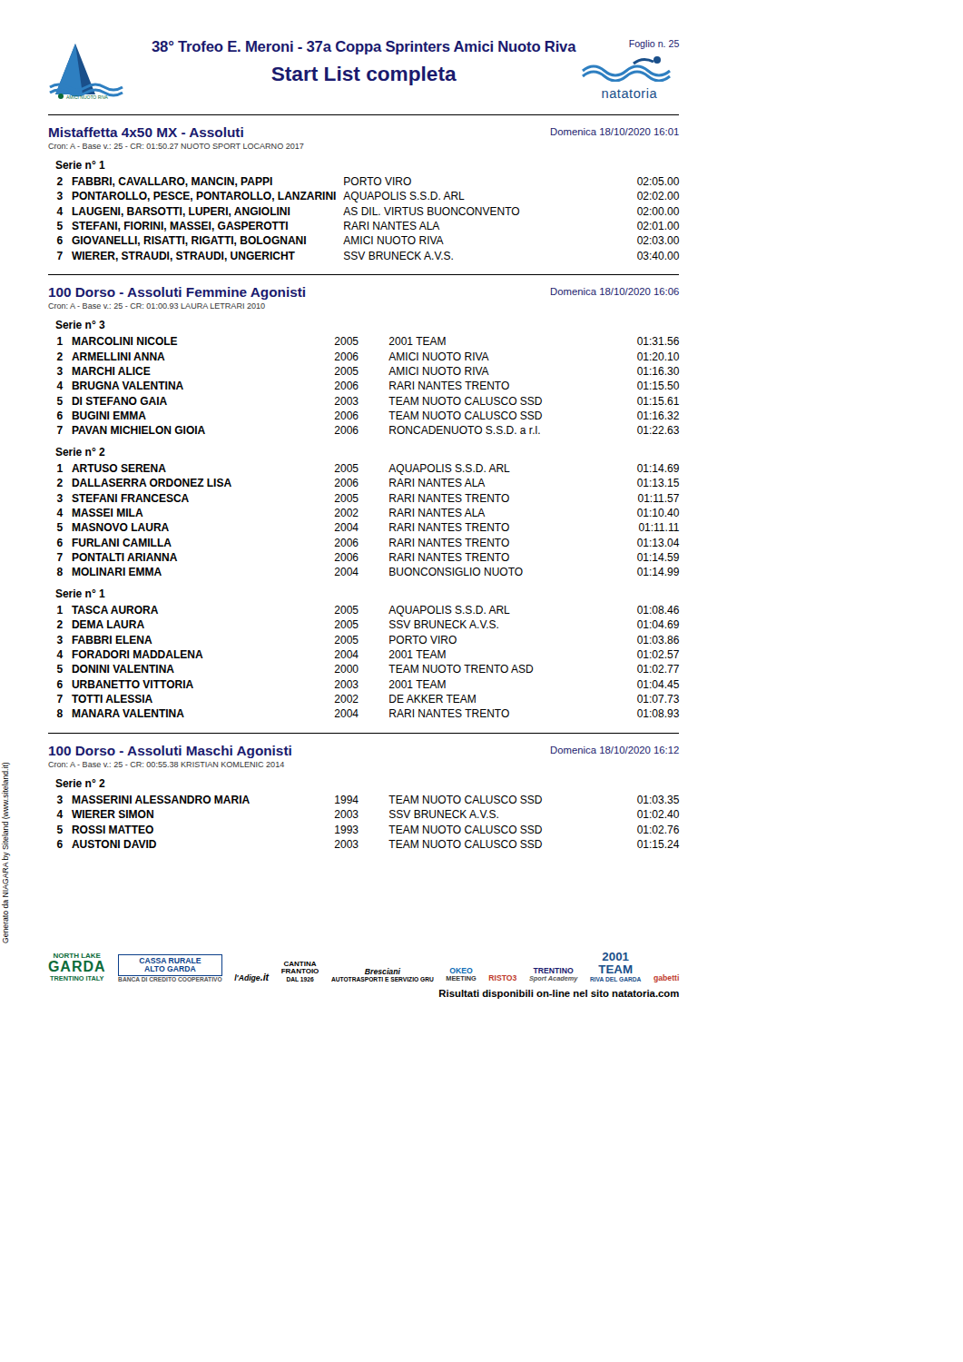AMICI NUOTO RIVA
Foglio n. 25
38° Trofeo E. Meroni - 37a Coppa Sprinters Amici Nuoto Riva
Start List completa
natatoria
Domenica 18/10/2020 16:01
Mistaffetta 4x50 MX - Assoluti
Cron: A - Base v.: 25 - CR: 01:50.27 NUOTO SPORT LOCARNO 2017
Serie n° 1
| 2 | FABBRI, CAVALLARO, MANCIN, PAPPI | PORTO VIRO | 02:05.00 |
| 3 | PONTAROLLO, PESCE, PONTAROLLO, LANZARINI | AQUAPOLIS S.S.D. ARL | 02:02.00 |
| 4 | LAUGENI, BARSOTTI, LUPERI, ANGIOLINI | AS DIL. VIRTUS BUONCONVENTO | 02:00.00 |
| 5 | STEFANI, FIORINI, MASSEI, GASPEROTTI | RARI NANTES ALA | 02:01.00 |
| 6 | GIOVANELLI, RISATTI, RIGATTI, BOLOGNANI | AMICI NUOTO RIVA | 02:03.00 |
| 7 | WIERER, STRAUDI, STRAUDI, UNGERICHT | SSV BRUNECK A.V.S. | 03:40.00 |
Domenica 18/10/2020 16:06
100 Dorso - Assoluti Femmine Agonisti
Cron: A - Base v.: 25 - CR: 01:00.93 LAURA LETRARI 2010
Serie n° 3
| 1 | MARCOLINI NICOLE | 2005 | 2001 TEAM | 01:31.56 |
| 2 | ARMELLINI ANNA | 2006 | AMICI NUOTO RIVA | 01:20.10 |
| 3 | MARCHI ALICE | 2005 | AMICI NUOTO RIVA | 01:16.30 |
| 4 | BRUGNA VALENTINA | 2006 | RARI NANTES TRENTO | 01:15.50 |
| 5 | DI STEFANO GAIA | 2003 | TEAM NUOTO CALUSCO SSD | 01:15.61 |
| 6 | BUGINI EMMA | 2006 | TEAM NUOTO CALUSCO SSD | 01:16.32 |
| 7 | PAVAN MICHIELON GIOIA | 2006 | RONCADENUOTO S.S.D. a r.l. | 01:22.63 |
Serie n° 2
| 1 | ARTUSO SERENA | 2005 | AQUAPOLIS S.S.D. ARL | 01:14.69 |
| 2 | DALLASERRA ORDONEZ LISA | 2006 | RARI NANTES ALA | 01:13.15 |
| 3 | STEFANI FRANCESCA | 2005 | RARI NANTES TRENTO | 01:11.57 |
| 4 | MASSEI MILA | 2002 | RARI NANTES ALA | 01:10.40 |
| 5 | MASNOVO LAURA | 2004 | RARI NANTES TRENTO | 01:11.11 |
| 6 | FURLANI CAMILLA | 2006 | RARI NANTES TRENTO | 01:13.04 |
| 7 | PONTALTI ARIANNA | 2006 | RARI NANTES TRENTO | 01:14.59 |
| 8 | MOLINARI EMMA | 2004 | BUONCONSIGLIO NUOTO | 01:14.99 |
Serie n° 1
| 1 | TASCA AURORA | 2005 | AQUAPOLIS S.S.D. ARL | 01:08.46 |
| 2 | DEMA LAURA | 2005 | SSV BRUNECK A.V.S. | 01:04.69 |
| 3 | FABBRI ELENA | 2005 | PORTO VIRO | 01:03.86 |
| 4 | FORADORI MADDALENA | 2004 | 2001 TEAM | 01:02.57 |
| 5 | DONINI VALENTINA | 2000 | TEAM NUOTO TRENTO ASD | 01:02.77 |
| 6 | URBANETTO VITTORIA | 2003 | 2001 TEAM | 01:04.45 |
| 7 | TOTTI ALESSIA | 2002 | DE AKKER TEAM | 01:07.73 |
| 8 | MANARA VALENTINA | 2004 | RARI NANTES TRENTO | 01:08.93 |
Domenica 18/10/2020 16:12
100 Dorso - Assoluti Maschi Agonisti
Cron: A - Base v.: 25 - CR: 00:55.38 KRISTIAN KOMLENIC 2014
Serie n° 2
| 3 | MASSERINI ALESSANDRO MARIA | 1994 | TEAM NUOTO CALUSCO SSD | 01:03.35 |
| 4 | WIERER SIMON | 2003 | SSV BRUNECK A.V.S. | 01:02.40 |
| 5 | ROSSI MATTEO | 1993 | TEAM NUOTO CALUSCO SSD | 01:02.76 |
| 6 | AUSTONI DAVID | 2003 | TEAM NUOTO CALUSCO SSD | 01:15.24 |
Generato da NIAGARA by Siteland (www.siteland.it)
NORTH LAKE
GARDA
TRENTINO ITALY
CASSA RURALE
ALTO GARDA
BANCA DI CREDITO COOPERATIVO
l'Adige.it
CANTINA
FRANTOIO
DAL 1926
Bresciani
AUTOTRASPORTI E SERVIZIO GRU
OKEO
MEETING
RISTO3
TRENTINO
Sport Academy
2001
TEAM
RIVA DEL GARDA
gabetti
Risultati disponibili on-line nel sito natatoria.com